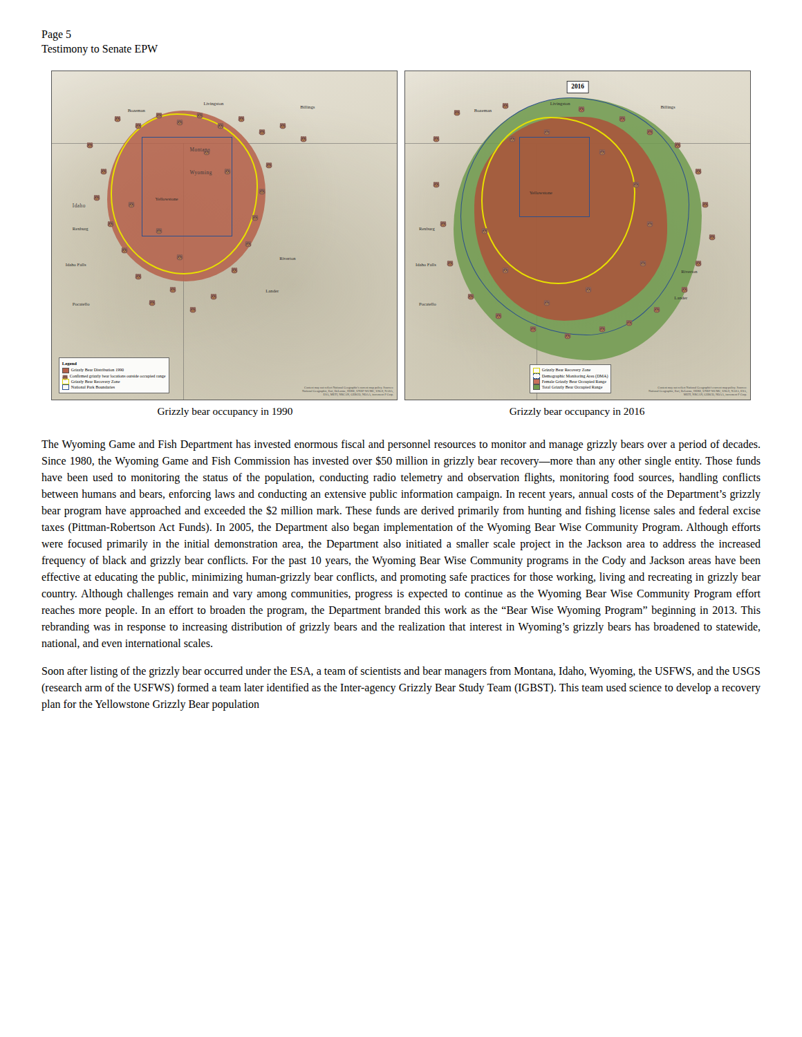Page 5
Testimony to Senate EPW
Montana Wyoming Idaho Bozeman Livingston Billings Rexburg Idaho Falls Pocatello Lander Riverton Yellowstone 🐻 🐻 🐻 🐻 🐻 🐻 🐻 🐻 🐻 🐻 🐻 🐻 🐻 🐻 🐻 🐻 🐻 🐻 🐻 🐻 🐻 🐻 🐻 🐻 🐻 🐻 🐻 🐻 🐻 🐻
Legend
Grizzly Bear Distribution 1990
🐻Confirmed grizzly bear locations outside occupied range
Grizzly Bear Recovery Zone
National Park Boundaries
Content may not reflect National Geographic's current map policy. Sources:
National Geographic, Esri, DeLorme, HERE, UNEP-WCMC, USGS, NASA,
ESA, METI, NRCAN, GEBCO, NOAA, increment P Corp.
2016
Bozeman Livingston Billings Rexburg Idaho Falls Pocatello Riverton Lander Yellowstone 🐻 🐻 🐻 🐻 🐻 🐻 🐻 🐻 🐻 🐻 🐻 🐻 🐻 🐻 🐻 🐻 🐻 🐻 🐻 🐻 🐻 🐻 🐻 🐻 🐻 🐻 🐻 🐻 🐻 🐻 🐻 🐻
Grizzly Bear Recovery Zone
Demographic Monitoring Area (DMA)
Female Grizzly Bear Occupied Range
Total Grizzly Bear Occupied Range
Content may not reflect National Geographic's current map policy. Sources:
National Geographic, Esri, DeLorme, HERE, UNEP-WCMC, USGS, NASA, ESA,
METI, NRCAN, GEBCO, NOAA, increment P Corp.
Grizzly bear occupancy in 1990
Grizzly bear occupancy in 2016
The Wyoming Game and Fish Department has invested enormous fiscal and personnel resources to monitor and manage grizzly bears over a period of decades. Since 1980, the Wyoming Game and Fish Commission has invested over $50 million in grizzly bear recovery—more than any other single entity. Those funds have been used to monitoring the status of the population, conducting radio telemetry and observation flights, monitoring food sources, handling conflicts between humans and bears, enforcing laws and conducting an extensive public information campaign. In recent years, annual costs of the Department’s grizzly bear program have approached and exceeded the $2 million mark. These funds are derived primarily from hunting and fishing license sales and federal excise taxes (Pittman-Robertson Act Funds). In 2005, the Department also began implementation of the Wyoming Bear Wise Community Program. Although efforts were focused primarily in the initial demonstration area, the Department also initiated a smaller scale project in the Jackson area to address the increased frequency of black and grizzly bear conflicts. For the past 10 years, the Wyoming Bear Wise Community programs in the Cody and Jackson areas have been effective at educating the public, minimizing human-grizzly bear conflicts, and promoting safe practices for those working, living and recreating in grizzly bear country. Although challenges remain and vary among communities, progress is expected to continue as the Wyoming Bear Wise Community Program effort reaches more people. In an effort to broaden the program, the Department branded this work as the “Bear Wise Wyoming Program” beginning in 2013. This rebranding was in response to increasing distribution of grizzly bears and the realization that interest in Wyoming’s grizzly bears has broadened to statewide, national, and even international scales.
Soon after listing of the grizzly bear occurred under the ESA, a team of scientists and bear managers from Montana, Idaho, Wyoming, the USFWS, and the USGS (research arm of the USFWS) formed a team later identified as the Inter-agency Grizzly Bear Study Team (IGBST). This team used science to develop a recovery plan for the Yellowstone Grizzly Bear population